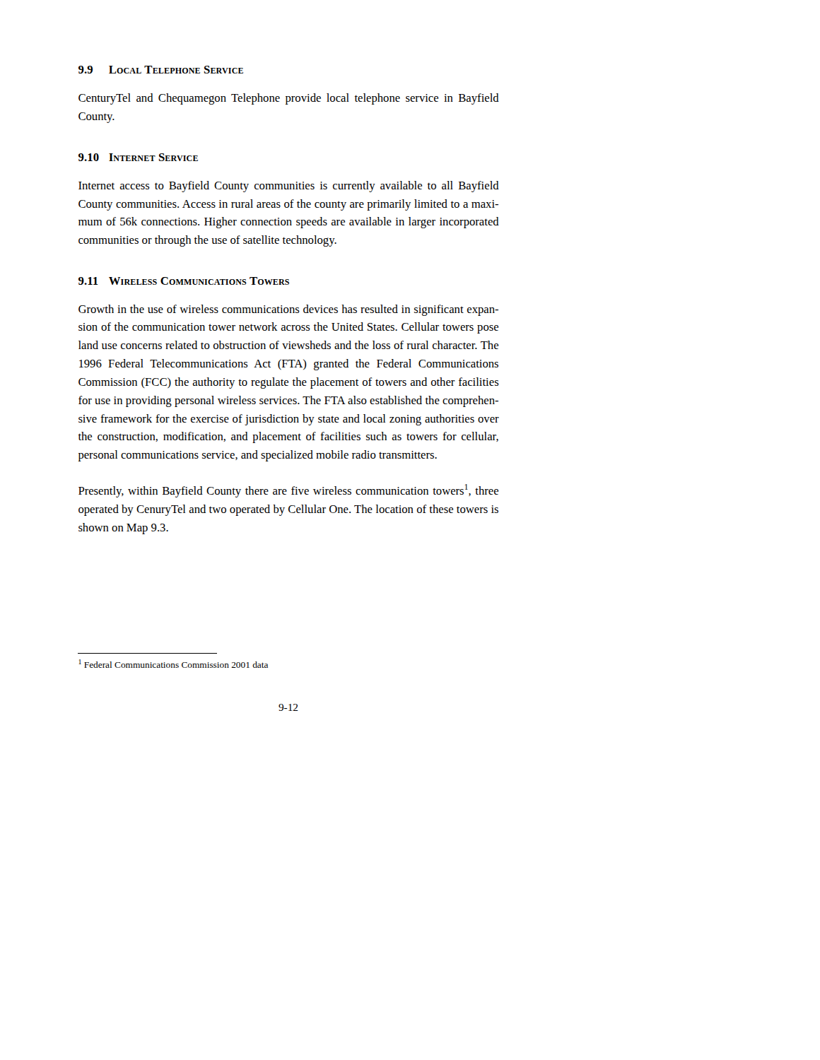9.9 Local Telephone Service
CenturyTel and Chequamegon Telephone provide local telephone service in Bayfield County.
9.10 Internet Service
Internet access to Bayfield County communities is currently available to all Bayfield County communities. Access in rural areas of the county are primarily limited to a maximum of 56k connections. Higher connection speeds are available in larger incorporated communities or through the use of satellite technology.
9.11 Wireless Communications Towers
Growth in the use of wireless communications devices has resulted in significant expansion of the communication tower network across the United States. Cellular towers pose land use concerns related to obstruction of viewsheds and the loss of rural character. The 1996 Federal Telecommunications Act (FTA) granted the Federal Communications Commission (FCC) the authority to regulate the placement of towers and other facilities for use in providing personal wireless services. The FTA also established the comprehensive framework for the exercise of jurisdiction by state and local zoning authorities over the construction, modification, and placement of facilities such as towers for cellular, personal communications service, and specialized mobile radio transmitters.
Presently, within Bayfield County there are five wireless communication towers1, three operated by CenuryTel and two operated by Cellular One. The location of these towers is shown on Map 9.3.
1 Federal Communications Commission 2001 data
9-12